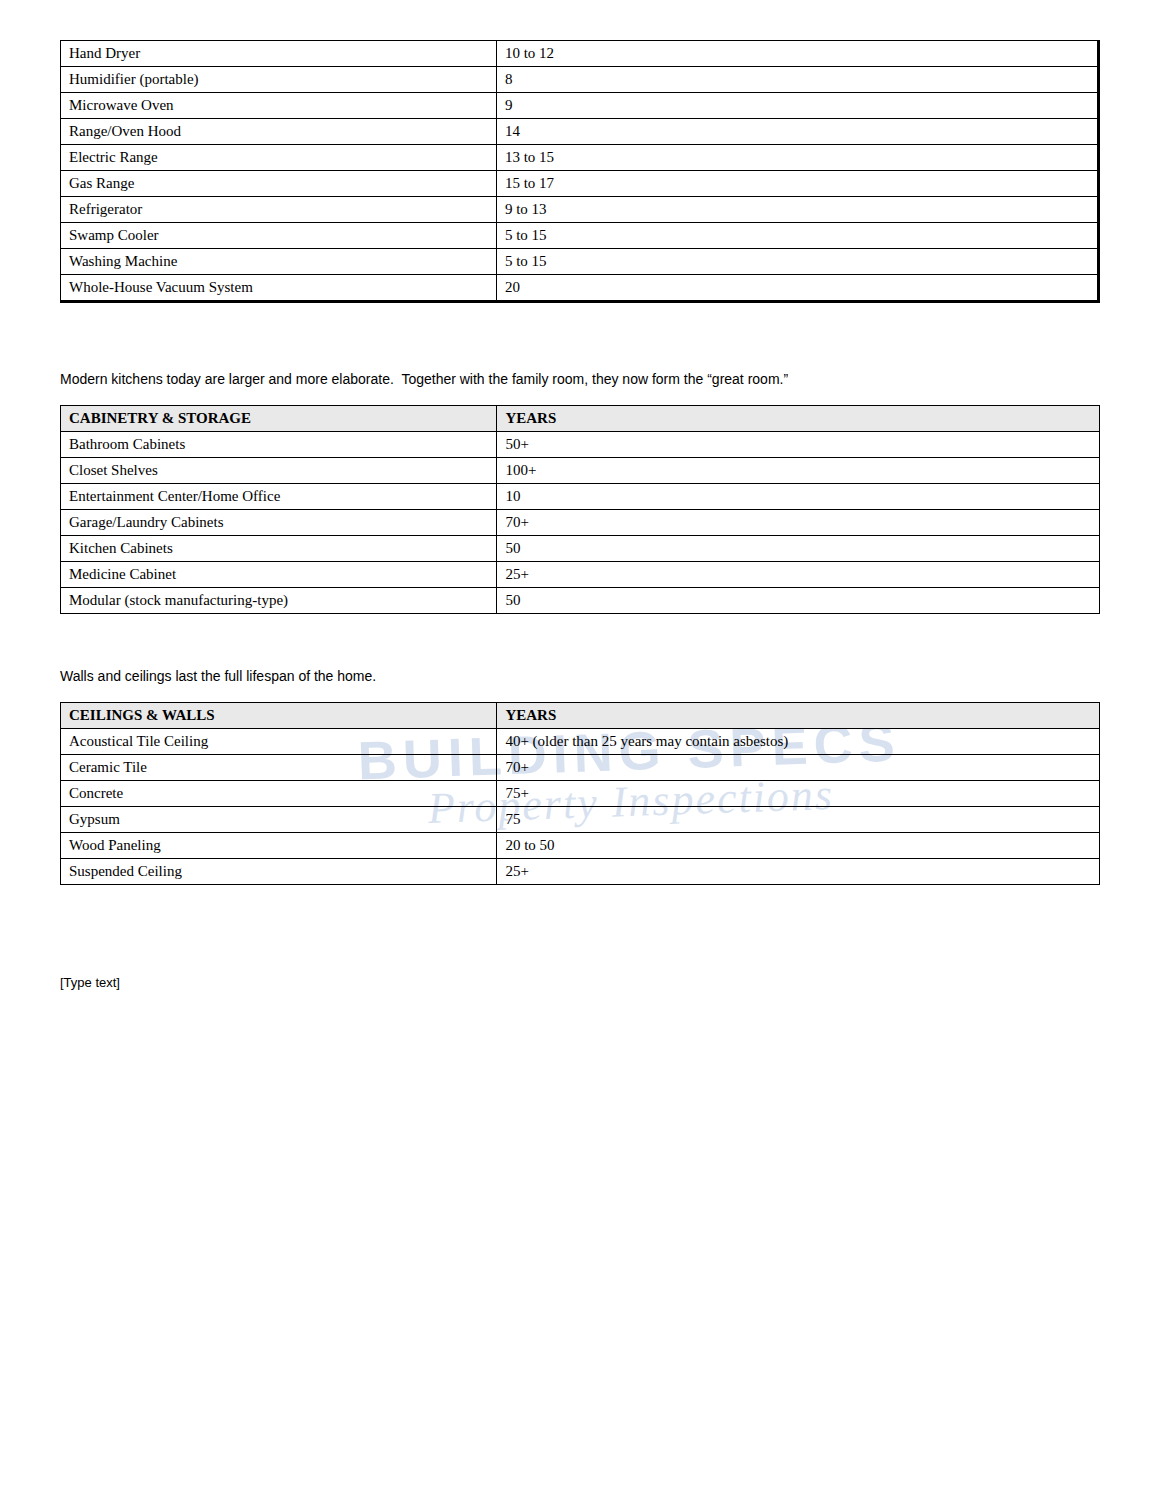BUILDING SPECS
Property Inspections
| Hand Dryer | 10 to 12 |
| Humidifier (portable) | 8 |
| Microwave Oven | 9 |
| Range/Oven Hood | 14 |
| Electric Range | 13 to 15 |
| Gas Range | 15 to 17 |
| Refrigerator | 9 to 13 |
| Swamp Cooler | 5 to 15 |
| Washing Machine | 5 to 15 |
| Whole-House Vacuum System | 20 |
Modern kitchens today are larger and more elaborate. Together with the family room, they now form the “great room.”
| CABINETRY & STORAGE | YEARS |
| --- | --- |
| Bathroom Cabinets | 50+ |
| Closet Shelves | 100+ |
| Entertainment Center/Home Office | 10 |
| Garage/Laundry Cabinets | 70+ |
| Kitchen Cabinets | 50 |
| Medicine Cabinet | 25+ |
| Modular (stock manufacturing-type) | 50 |
Walls and ceilings last the full lifespan of the home.
| CEILINGS & WALLS | YEARS |
| --- | --- |
| Acoustical Tile Ceiling | 40+ (older than 25 years may contain asbestos) |
| Ceramic Tile | 70+ |
| Concrete | 75+ |
| Gypsum | 75 |
| Wood Paneling | 20 to 50 |
| Suspended Ceiling | 25+ |
[Type text]